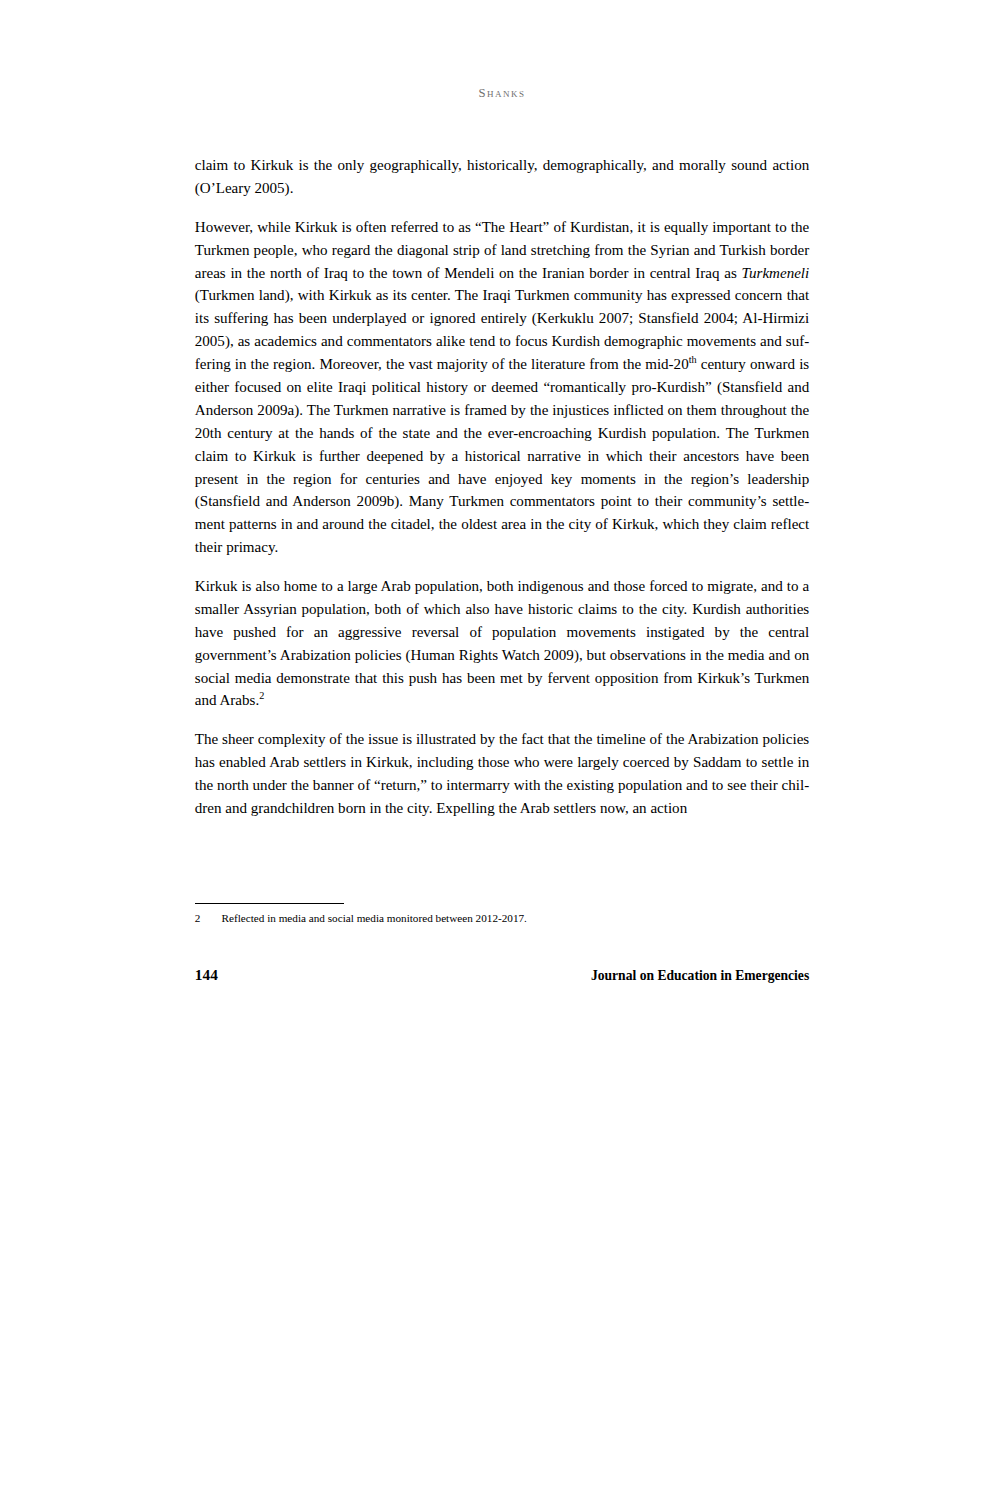Shanks
claim to Kirkuk is the only geographically, historically, demographically, and morally sound action (O’Leary 2005).
However, while Kirkuk is often referred to as “The Heart” of Kurdistan, it is equally important to the Turkmen people, who regard the diagonal strip of land stretching from the Syrian and Turkish border areas in the north of Iraq to the town of Mendeli on the Iranian border in central Iraq as Turkmeneli (Turkmen land), with Kirkuk as its center. The Iraqi Turkmen community has expressed concern that its suffering has been underplayed or ignored entirely (Kerkuklu 2007; Stansfield 2004; Al-Hirmizi 2005), as academics and commentators alike tend to focus Kurdish demographic movements and suffering in the region. Moreover, the vast majority of the literature from the mid-20th century onward is either focused on elite Iraqi political history or deemed “romantically pro-Kurdish” (Stansfield and Anderson 2009a). The Turkmen narrative is framed by the injustices inflicted on them throughout the 20th century at the hands of the state and the ever-encroaching Kurdish population. The Turkmen claim to Kirkuk is further deepened by a historical narrative in which their ancestors have been present in the region for centuries and have enjoyed key moments in the region’s leadership (Stansfield and Anderson 2009b). Many Turkmen commentators point to their community’s settlement patterns in and around the citadel, the oldest area in the city of Kirkuk, which they claim reflect their primacy.
Kirkuk is also home to a large Arab population, both indigenous and those forced to migrate, and to a smaller Assyrian population, both of which also have historic claims to the city. Kurdish authorities have pushed for an aggressive reversal of population movements instigated by the central government’s Arabization policies (Human Rights Watch 2009), but observations in the media and on social media demonstrate that this push has been met by fervent opposition from Kirkuk’s Turkmen and Arabs.2
The sheer complexity of the issue is illustrated by the fact that the timeline of the Arabization policies has enabled Arab settlers in Kirkuk, including those who were largely coerced by Saddam to settle in the north under the banner of “return,” to intermarry with the existing population and to see their children and grandchildren born in the city. Expelling the Arab settlers now, an action
2 Reflected in media and social media monitored between 2012-2017.
144 Journal on Education in Emergencies